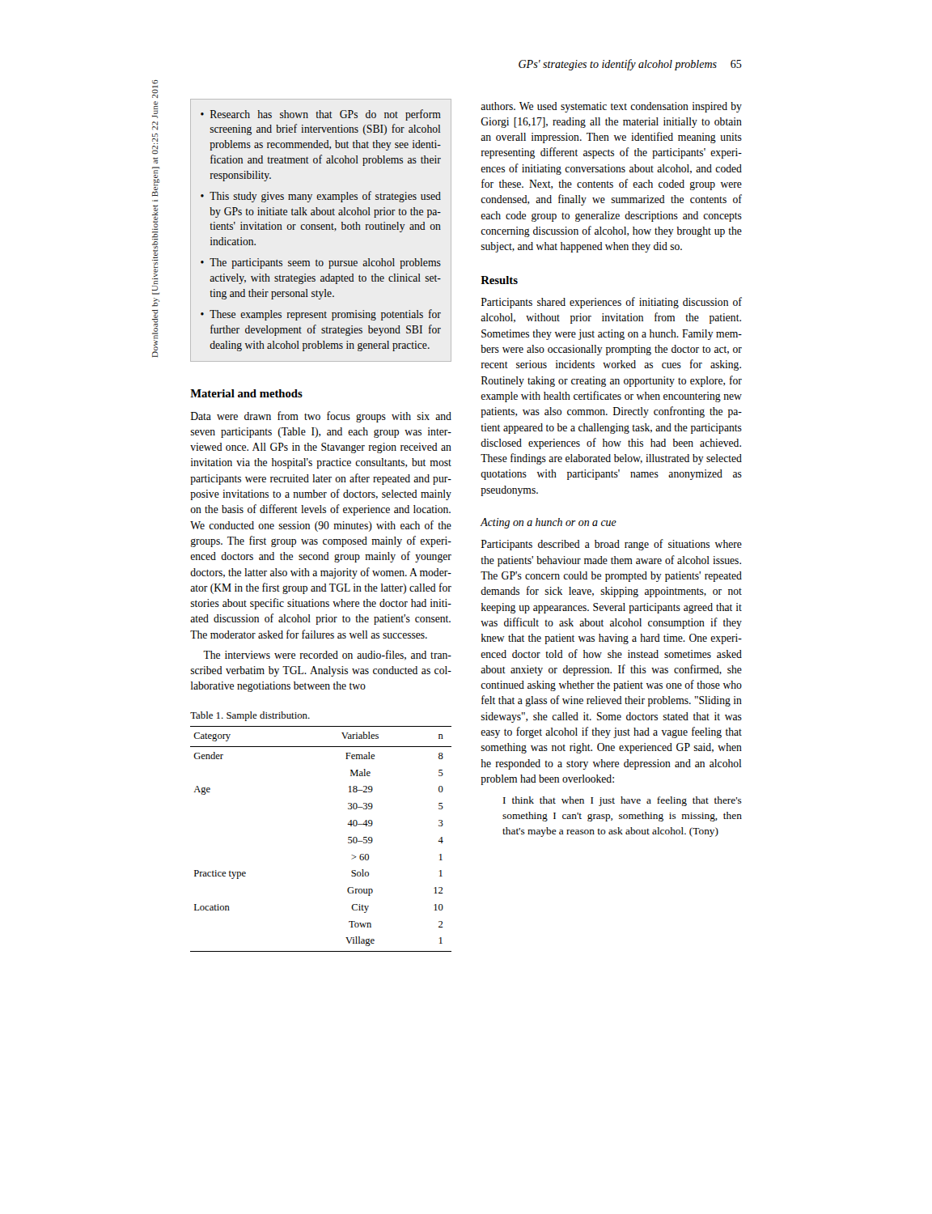Downloaded by [Universitetsbiblioteket i Bergen] at 02:25 22 June 2016
GPs' strategies to identify alcohol problems 65
Research has shown that GPs do not perform screening and brief interventions (SBI) for alcohol problems as recommended, but that they see identification and treatment of alcohol problems as their responsibility.
This study gives many examples of strategies used by GPs to initiate talk about alcohol prior to the patients' invitation or consent, both routinely and on indication.
The participants seem to pursue alcohol problems actively, with strategies adapted to the clinical setting and their personal style.
These examples represent promising potentials for further development of strategies beyond SBI for dealing with alcohol problems in general practice.
Material and methods
Data were drawn from two focus groups with six and seven participants (Table I), and each group was interviewed once. All GPs in the Stavanger region received an invitation via the hospital's practice consultants, but most participants were recruited later on after repeated and purposive invitations to a number of doctors, selected mainly on the basis of different levels of experience and location. We conducted one session (90 minutes) with each of the groups. The first group was composed mainly of experienced doctors and the second group mainly of younger doctors, the latter also with a majority of women. A moderator (KM in the first group and TGL in the latter) called for stories about specific situations where the doctor had initiated discussion of alcohol prior to the patient's consent. The moderator asked for failures as well as successes.
The interviews were recorded on audio-files, and transcribed verbatim by TGL. Analysis was conducted as collaborative negotiations between the two
Table 1. Sample distribution.
| Category | Variables | n |
| --- | --- | --- |
| Gender | Female | 8 |
| | Male | 5 |
| Age | 18–29 | 0 |
| | 30–39 | 5 |
| | 40–49 | 3 |
| | 50–59 | 4 |
| | > 60 | 1 |
| Practice type | Solo | 1 |
| | Group | 12 |
| Location | City | 10 |
| | Town | 2 |
| | Village | 1 |
authors. We used systematic text condensation inspired by Giorgi [16,17], reading all the material initially to obtain an overall impression. Then we identified meaning units representing different aspects of the participants' experiences of initiating conversations about alcohol, and coded for these. Next, the contents of each coded group were condensed, and finally we summarized the contents of each code group to generalize descriptions and concepts concerning discussion of alcohol, how they brought up the subject, and what happened when they did so.
Results
Participants shared experiences of initiating discussion of alcohol, without prior invitation from the patient. Sometimes they were just acting on a hunch. Family members were also occasionally prompting the doctor to act, or recent serious incidents worked as cues for asking. Routinely taking or creating an opportunity to explore, for example with health certificates or when encountering new patients, was also common. Directly confronting the patient appeared to be a challenging task, and the participants disclosed experiences of how this had been achieved. These findings are elaborated below, illustrated by selected quotations with participants' names anonymized as pseudonyms.
Acting on a hunch or on a cue
Participants described a broad range of situations where the patients' behaviour made them aware of alcohol issues. The GP's concern could be prompted by patients' repeated demands for sick leave, skipping appointments, or not keeping up appearances. Several participants agreed that it was difficult to ask about alcohol consumption if they knew that the patient was having a hard time. One experienced doctor told of how she instead sometimes asked about anxiety or depression. If this was confirmed, she continued asking whether the patient was one of those who felt that a glass of wine relieved their problems. "Sliding in sideways", she called it. Some doctors stated that it was easy to forget alcohol if they just had a vague feeling that something was not right. One experienced GP said, when he responded to a story where depression and an alcohol problem had been overlooked:
I think that when I just have a feeling that there's something I can't grasp, something is missing, then that's maybe a reason to ask about alcohol. (Tony)